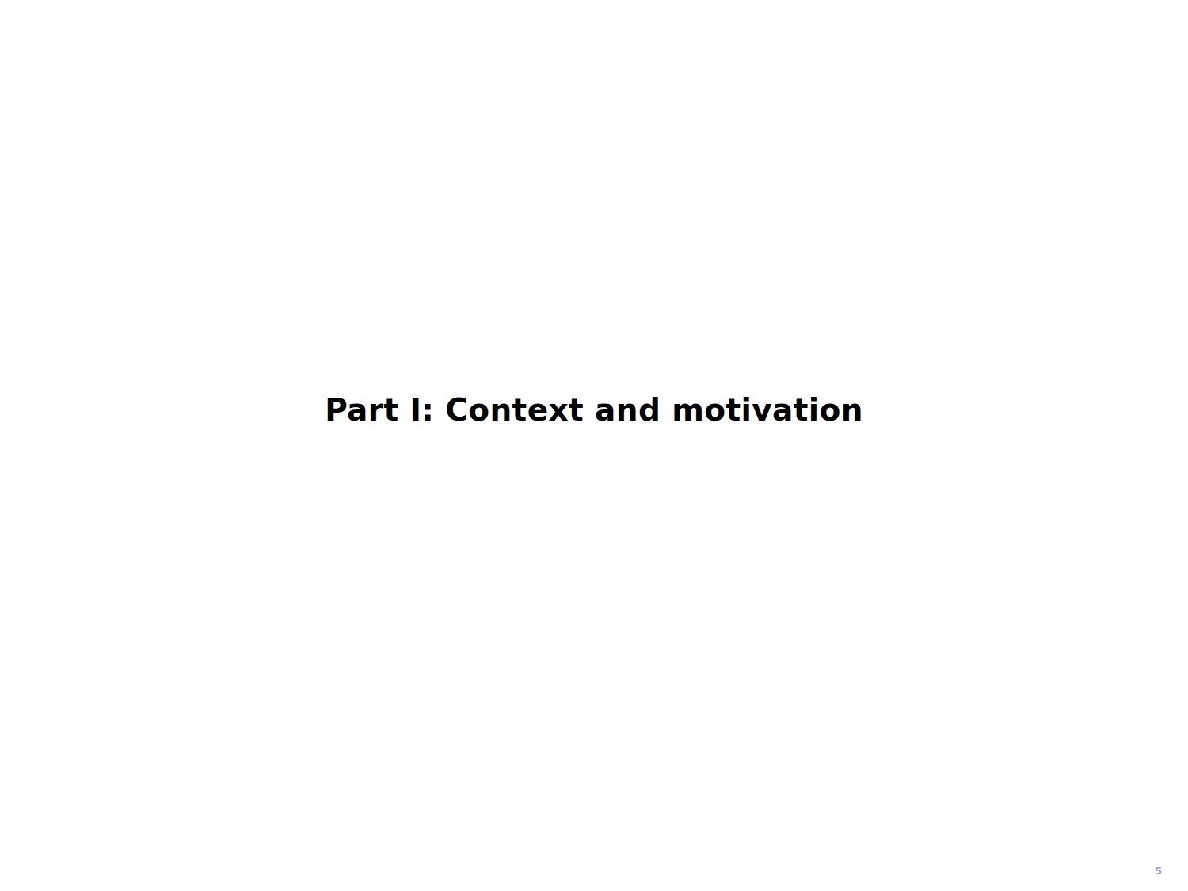Part I: Context and motivation
5